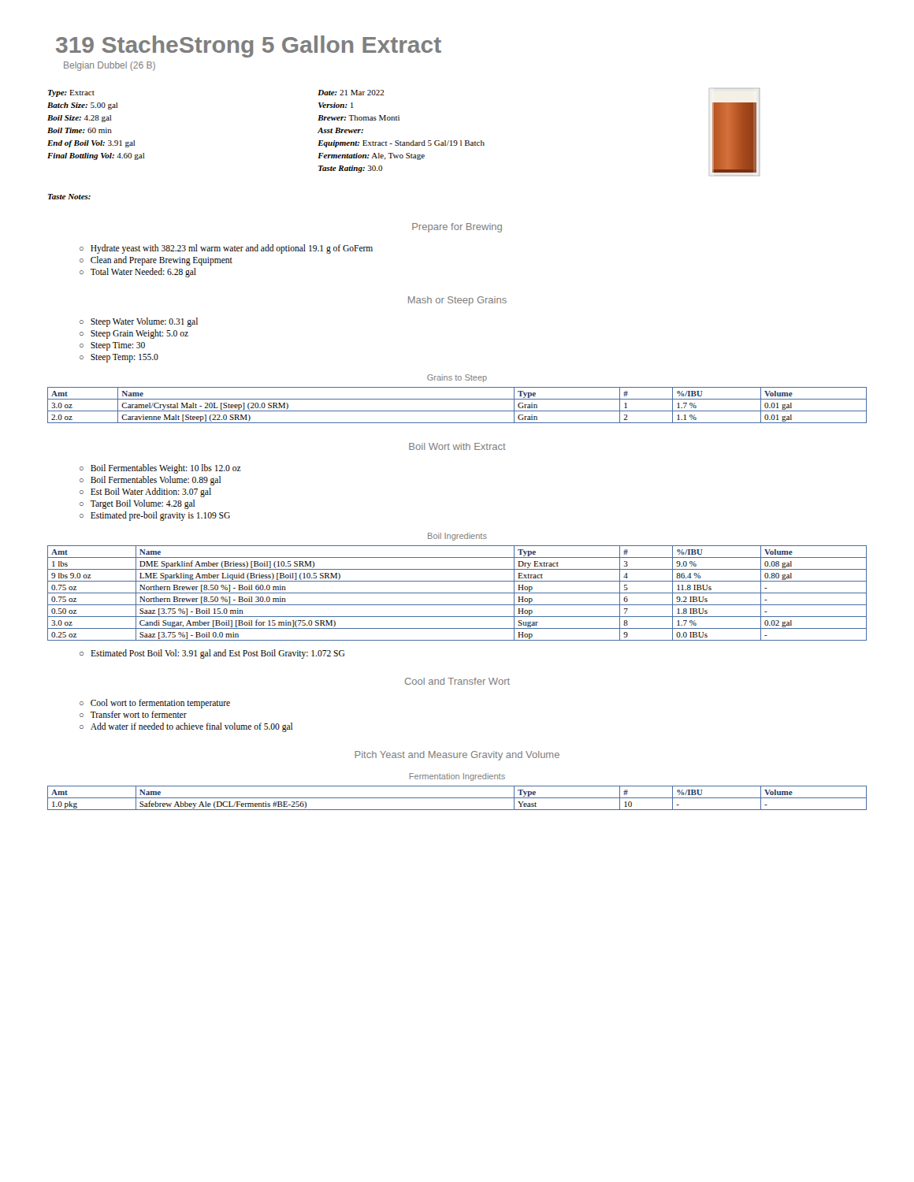319 StacheStrong 5 Gallon Extract
Belgian Dubbel (26 B)
Type: Extract
Batch Size: 5.00 gal
Boil Size: 4.28 gal
Boil Time: 60 min
End of Boil Vol: 3.91 gal
Final Bottling Vol: 4.60 gal
Date: 21 Mar 2022
Version: 1
Brewer: Thomas Monti
Asst Brewer:
Equipment: Extract - Standard 5 Gal/19 l Batch
Fermentation: Ale, Two Stage
Taste Rating: 30.0
Taste Notes:
Prepare for Brewing
Hydrate yeast with 382.23 ml warm water and add optional 19.1 g of GoFerm
Clean and Prepare Brewing Equipment
Total Water Needed: 6.28 gal
Mash or Steep Grains
Steep Water Volume: 0.31 gal
Steep Grain Weight: 5.0 oz
Steep Time: 30
Steep Temp: 155.0
Grains to Steep
| Amt | Name | Type | # | %/IBU | Volume |
| --- | --- | --- | --- | --- | --- |
| 3.0 oz | Caramel/Crystal Malt - 20L [Steep] (20.0 SRM) | Grain | 1 | 1.7 % | 0.01 gal |
| 2.0 oz | Caravienne Malt [Steep] (22.0 SRM) | Grain | 2 | 1.1 % | 0.01 gal |
Boil Wort with Extract
Boil Fermentables Weight: 10 lbs 12.0 oz
Boil Fermentables Volume: 0.89 gal
Est Boil Water Addition: 3.07 gal
Target Boil Volume: 4.28 gal
Estimated pre-boil gravity is 1.109 SG
Boil Ingredients
| Amt | Name | Type | # | %/IBU | Volume |
| --- | --- | --- | --- | --- | --- |
| 1 lbs | DME Sparklinf Amber (Briess) [Boil] (10.5 SRM) | Dry Extract | 3 | 9.0 % | 0.08 gal |
| 9 lbs 9.0 oz | LME Sparkling Amber Liquid (Briess) [Boil] (10.5 SRM) | Extract | 4 | 86.4 % | 0.80 gal |
| 0.75 oz | Northern Brewer [8.50 %] - Boil 60.0 min | Hop | 5 | 11.8 IBUs | - |
| 0.75 oz | Northern Brewer [8.50 %] - Boil 30.0 min | Hop | 6 | 9.2 IBUs | - |
| 0.50 oz | Saaz [3.75 %] - Boil 15.0 min | Hop | 7 | 1.8 IBUs | - |
| 3.0 oz | Candi Sugar, Amber [Boil] [Boil for 15 min](75.0 SRM) | Sugar | 8 | 1.7 % | 0.02 gal |
| 0.25 oz | Saaz [3.75 %] - Boil 0.0 min | Hop | 9 | 0.0 IBUs | - |
Estimated Post Boil Vol: 3.91 gal and Est Post Boil Gravity: 1.072 SG
Cool and Transfer Wort
Cool wort to fermentation temperature
Transfer wort to fermenter
Add water if needed to achieve final volume of 5.00 gal
Pitch Yeast and Measure Gravity and Volume
Fermentation Ingredients
| Amt | Name | Type | # | %/IBU | Volume |
| --- | --- | --- | --- | --- | --- |
| 1.0 pkg | Safebrew Abbey Ale (DCL/Fermentis #BE-256) | Yeast | 10 | - | - |